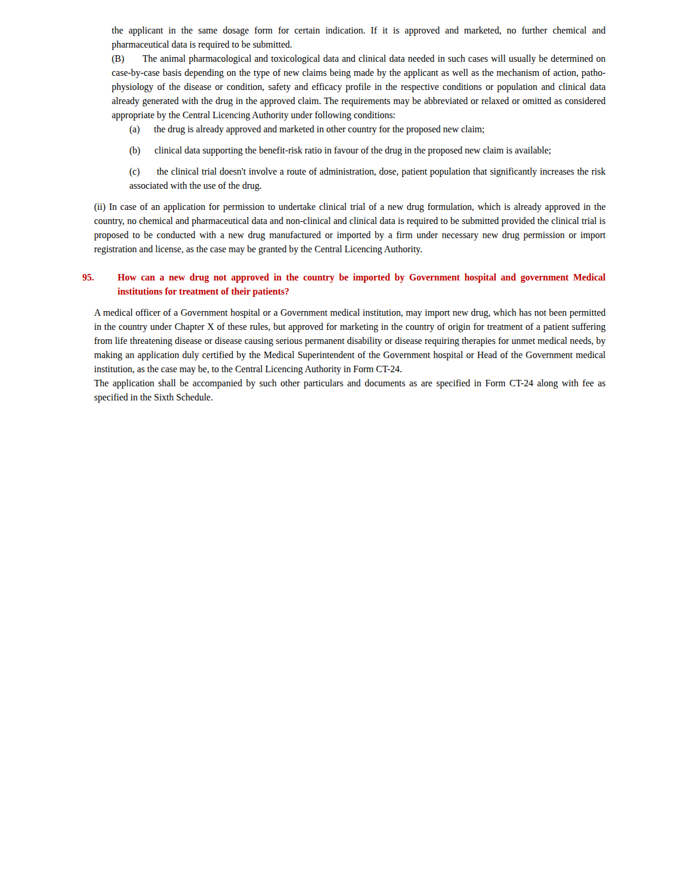the applicant in the same dosage form for certain indication. If it is approved and marketed, no further chemical and pharmaceutical data is required to be submitted.
(B) The animal pharmacological and toxicological data and clinical data needed in such cases will usually be determined on case-by-case basis depending on the type of new claims being made by the applicant as well as the mechanism of action, patho-physiology of the disease or condition, safety and efficacy profile in the respective conditions or population and clinical data already generated with the drug in the approved claim. The requirements may be abbreviated or relaxed or omitted as considered appropriate by the Central Licencing Authority under following conditions:
(a) the drug is already approved and marketed in other country for the proposed new claim;
(b) clinical data supporting the benefit-risk ratio in favour of the drug in the proposed new claim is available;
(c) the clinical trial doesn't involve a route of administration, dose, patient population that significantly increases the risk associated with the use of the drug.
(ii) In case of an application for permission to undertake clinical trial of a new drug formulation, which is already approved in the country, no chemical and pharmaceutical data and non-clinical and clinical data is required to be submitted provided the clinical trial is proposed to be conducted with a new drug manufactured or imported by a firm under necessary new drug permission or import registration and license, as the case may be granted by the Central Licencing Authority.
95.
How can a new drug not approved in the country be imported by Government hospital and government Medical institutions for treatment of their patients?
A medical officer of a Government hospital or a Government medical institution, may import new drug, which has not been permitted in the country under Chapter X of these rules, but approved for marketing in the country of origin for treatment of a patient suffering from life threatening disease or disease causing serious permanent disability or disease requiring therapies for unmet medical needs, by making an application duly certified by the Medical Superintendent of the Government hospital or Head of the Government medical institution, as the case may be, to the Central Licencing Authority in Form CT-24.
The application shall be accompanied by such other particulars and documents as are specified in Form CT-24 along with fee as specified in the Sixth Schedule.